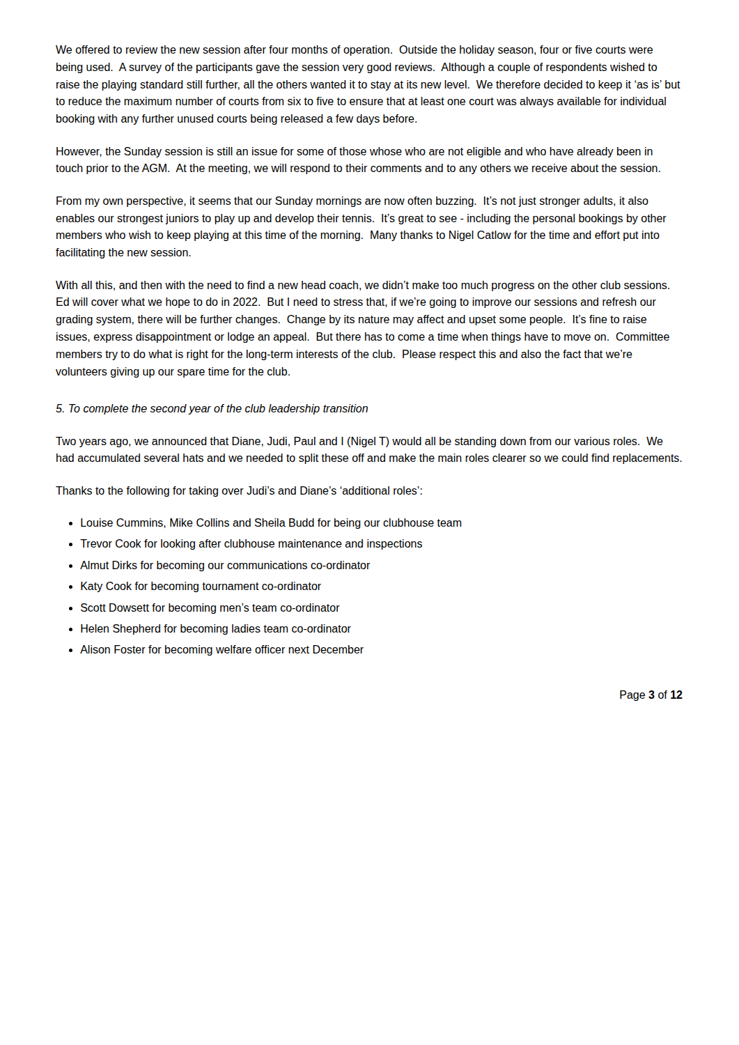We offered to review the new session after four months of operation. Outside the holiday season, four or five courts were being used. A survey of the participants gave the session very good reviews. Although a couple of respondents wished to raise the playing standard still further, all the others wanted it to stay at its new level. We therefore decided to keep it ‘as is’ but to reduce the maximum number of courts from six to five to ensure that at least one court was always available for individual booking with any further unused courts being released a few days before.
However, the Sunday session is still an issue for some of those whose who are not eligible and who have already been in touch prior to the AGM. At the meeting, we will respond to their comments and to any others we receive about the session.
From my own perspective, it seems that our Sunday mornings are now often buzzing. It’s not just stronger adults, it also enables our strongest juniors to play up and develop their tennis. It’s great to see - including the personal bookings by other members who wish to keep playing at this time of the morning. Many thanks to Nigel Catlow for the time and effort put into facilitating the new session.
With all this, and then with the need to find a new head coach, we didn’t make too much progress on the other club sessions. Ed will cover what we hope to do in 2022. But I need to stress that, if we’re going to improve our sessions and refresh our grading system, there will be further changes. Change by its nature may affect and upset some people. It’s fine to raise issues, express disappointment or lodge an appeal. But there has to come a time when things have to move on. Committee members try to do what is right for the long-term interests of the club. Please respect this and also the fact that we’re volunteers giving up our spare time for the club.
5. To complete the second year of the club leadership transition
Two years ago, we announced that Diane, Judi, Paul and I (Nigel T) would all be standing down from our various roles. We had accumulated several hats and we needed to split these off and make the main roles clearer so we could find replacements.
Thanks to the following for taking over Judi’s and Diane’s ‘additional roles’:
Louise Cummins, Mike Collins and Sheila Budd for being our clubhouse team
Trevor Cook for looking after clubhouse maintenance and inspections
Almut Dirks for becoming our communications co-ordinator
Katy Cook for becoming tournament co-ordinator
Scott Dowsett for becoming men’s team co-ordinator
Helen Shepherd for becoming ladies team co-ordinator
Alison Foster for becoming welfare officer next December
Page 3 of 12